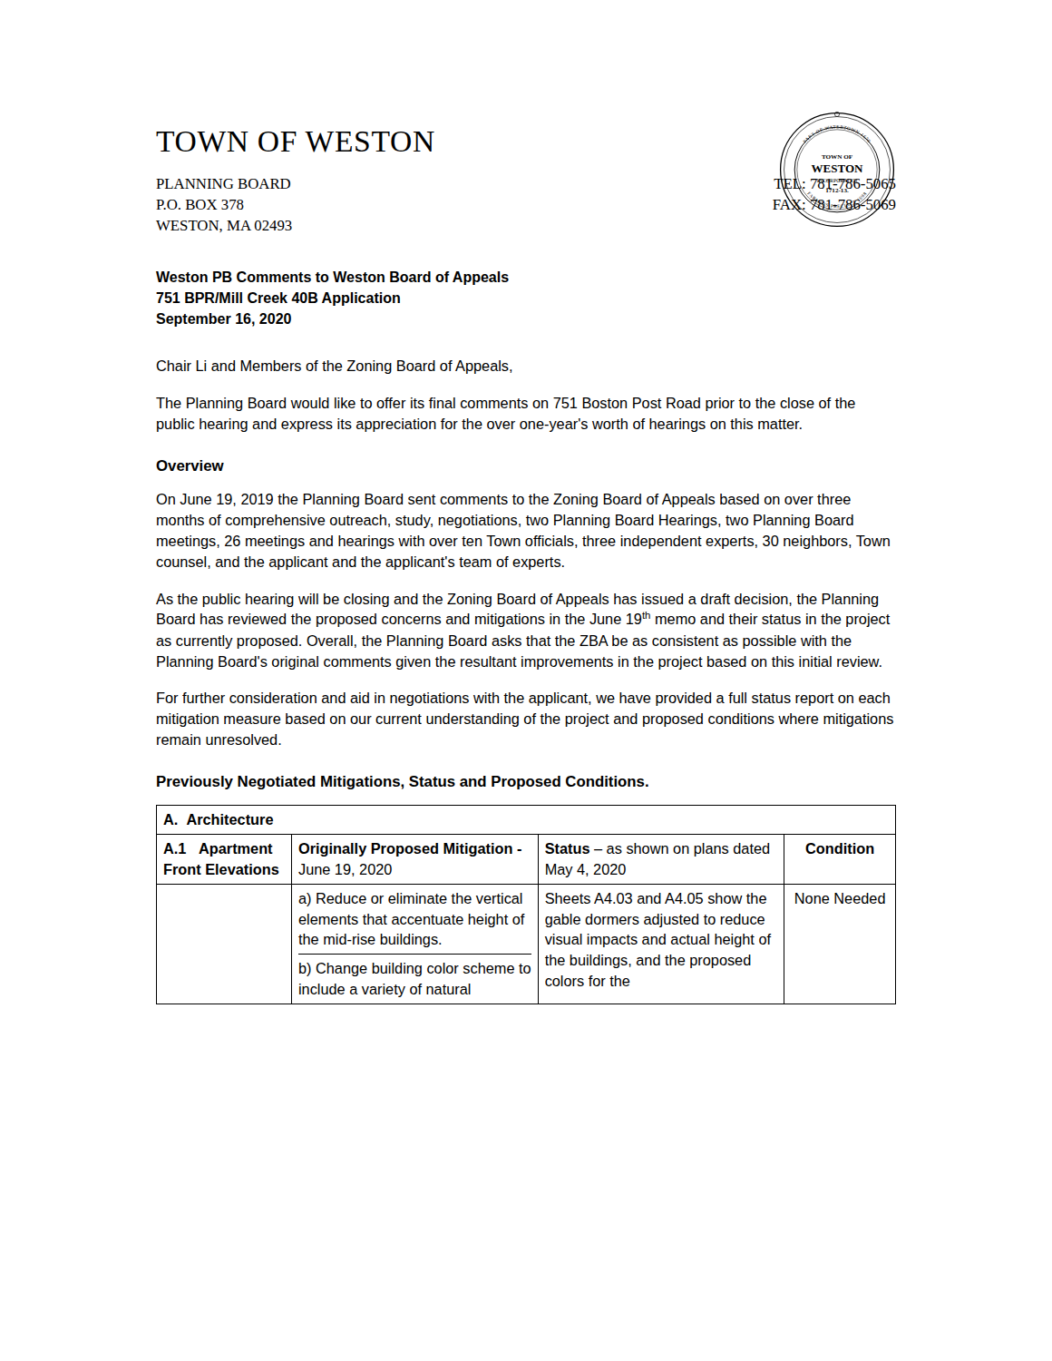PART OF WATERTOWN 1630 FARMERS PRECINCT 1698 TOWN OF WESTON INCORPORATED 1712-13.
TOWN OF WESTON
Planning Board
P.O. Box 378
Weston, MA 02493
Tel: 781-786-5065
Fax: 781-786-5069
Weston PB Comments to Weston Board of Appeals
751 BPR/Mill Creek 40B Application
September 16, 2020
Chair Li and Members of the Zoning Board of Appeals,
The Planning Board would like to offer its final comments on 751 Boston Post Road prior to the close of the public hearing and express its appreciation for the over one-year's worth of hearings on this matter.
Overview
On June 19, 2019 the Planning Board sent comments to the Zoning Board of Appeals based on over three months of comprehensive outreach, study, negotiations, two Planning Board Hearings, two Planning Board meetings, 26 meetings and hearings with over ten Town officials, three independent experts, 30 neighbors, Town counsel, and the applicant and the applicant's team of experts.
As the public hearing will be closing and the Zoning Board of Appeals has issued a draft decision, the Planning Board has reviewed the proposed concerns and mitigations in the June 19th memo and their status in the project as currently proposed. Overall, the Planning Board asks that the ZBA be as consistent as possible with the Planning Board's original comments given the resultant improvements in the project based on this initial review.
For further consideration and aid in negotiations with the applicant, we have provided a full status report on each mitigation measure based on our current understanding of the project and proposed conditions where mitigations remain unresolved.
Previously Negotiated Mitigations, Status and Proposed Conditions.
| A. Architecture |
| A.1 Apartment Front Elevations | Originally Proposed Mitigation - June 19, 2020 | Status – as shown on plans dated May 4, 2020 | Condition |
| | a) Reduce or eliminate the vertical elements that accentuate height of the mid-rise buildings. b) Change building color scheme to include a variety of natural | Sheets A4.03 and A4.05 show the gable dormers adjusted to reduce visual impacts and actual height of the buildings, and the proposed colors for the | None Needed |